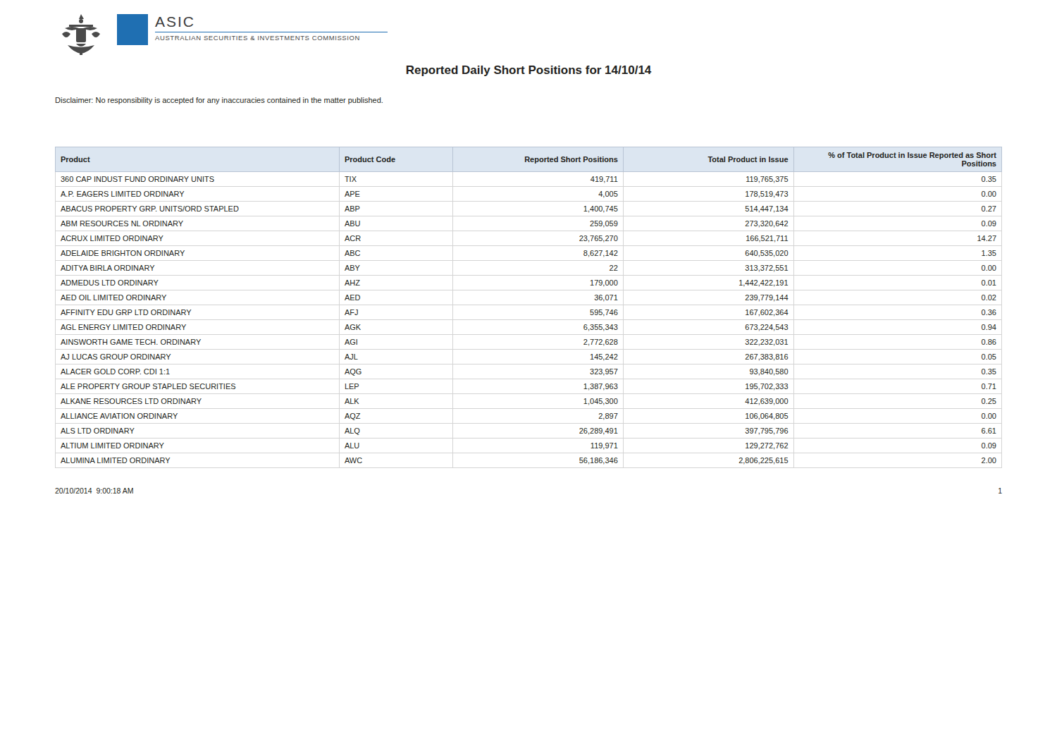ASIC
AUSTRALIAN SECURITIES & INVESTMENTS COMMISSION
Reported Daily Short Positions for 14/10/14
Disclaimer: No responsibility is accepted for any inaccuracies contained in the matter published.
| Product | Product Code | Reported Short Positions | Total Product in Issue | % of Total Product in Issue Reported as Short Positions |
| --- | --- | --- | --- | --- |
| 360 CAP INDUST FUND ORDINARY UNITS | TIX | 419,711 | 119,765,375 | 0.35 |
| A.P. EAGERS LIMITED ORDINARY | APE | 4,005 | 178,519,473 | 0.00 |
| ABACUS PROPERTY GRP. UNITS/ORD STAPLED | ABP | 1,400,745 | 514,447,134 | 0.27 |
| ABM RESOURCES NL ORDINARY | ABU | 259,059 | 273,320,642 | 0.09 |
| ACRUX LIMITED ORDINARY | ACR | 23,765,270 | 166,521,711 | 14.27 |
| ADELAIDE BRIGHTON ORDINARY | ABC | 8,627,142 | 640,535,020 | 1.35 |
| ADITYA BIRLA ORDINARY | ABY | 22 | 313,372,551 | 0.00 |
| ADMEDUS LTD ORDINARY | AHZ | 179,000 | 1,442,422,191 | 0.01 |
| AED OIL LIMITED ORDINARY | AED | 36,071 | 239,779,144 | 0.02 |
| AFFINITY EDU GRP LTD ORDINARY | AFJ | 595,746 | 167,602,364 | 0.36 |
| AGL ENERGY LIMITED ORDINARY | AGK | 6,355,343 | 673,224,543 | 0.94 |
| AINSWORTH GAME TECH. ORDINARY | AGI | 2,772,628 | 322,232,031 | 0.86 |
| AJ LUCAS GROUP ORDINARY | AJL | 145,242 | 267,383,816 | 0.05 |
| ALACER GOLD CORP. CDI 1:1 | AQG | 323,957 | 93,840,580 | 0.35 |
| ALE PROPERTY GROUP STAPLED SECURITIES | LEP | 1,387,963 | 195,702,333 | 0.71 |
| ALKANE RESOURCES LTD ORDINARY | ALK | 1,045,300 | 412,639,000 | 0.25 |
| ALLIANCE AVIATION ORDINARY | AQZ | 2,897 | 106,064,805 | 0.00 |
| ALS LTD ORDINARY | ALQ | 26,289,491 | 397,795,796 | 6.61 |
| ALTIUM LIMITED ORDINARY | ALU | 119,971 | 129,272,762 | 0.09 |
| ALUMINA LIMITED ORDINARY | AWC | 56,186,346 | 2,806,225,615 | 2.00 |
20/10/2014 9:00:18 AM
1